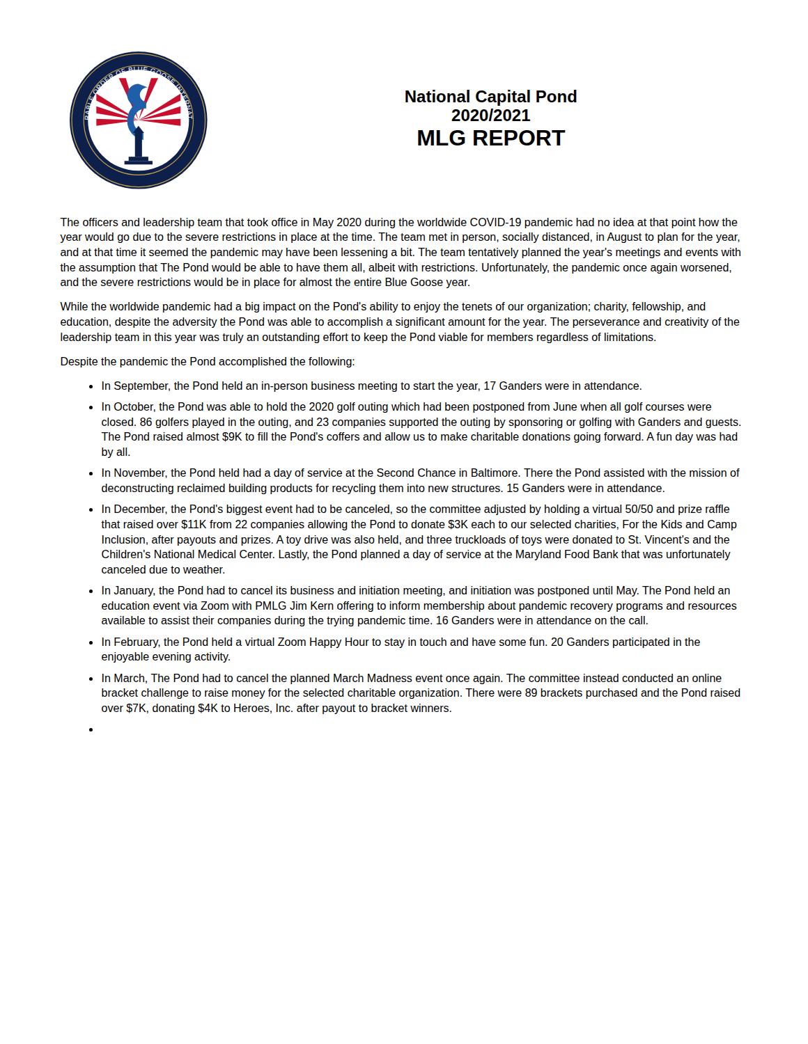National Capital Pond seal of the Honorable Order of Blue Goose International HONORABLE ORDER OF BLUE GOOSE INTERNATIONAL NATIONAL CAPITAL POND
National Capital Pond
2020/2021
MLG REPORT
The officers and leadership team that took office in May 2020 during the worldwide COVID-19 pandemic had no idea at that point how the year would go due to the severe restrictions in place at the time. The team met in person, socially distanced, in August to plan for the year, and at that time it seemed the pandemic may have been lessening a bit. The team tentatively planned the year's meetings and events with the assumption that The Pond would be able to have them all, albeit with restrictions. Unfortunately, the pandemic once again worsened, and the severe restrictions would be in place for almost the entire Blue Goose year.
While the worldwide pandemic had a big impact on the Pond's ability to enjoy the tenets of our organization; charity, fellowship, and education, despite the adversity the Pond was able to accomplish a significant amount for the year. The perseverance and creativity of the leadership team in this year was truly an outstanding effort to keep the Pond viable for members regardless of limitations.
Despite the pandemic the Pond accomplished the following:
In September, the Pond held an in-person business meeting to start the year, 17 Ganders were in attendance.
In October, the Pond was able to hold the 2020 golf outing which had been postponed from June when all golf courses were closed. 86 golfers played in the outing, and 23 companies supported the outing by sponsoring or golfing with Ganders and guests. The Pond raised almost $9K to fill the Pond's coffers and allow us to make charitable donations going forward. A fun day was had by all.
In November, the Pond held had a day of service at the Second Chance in Baltimore. There the Pond assisted with the mission of deconstructing reclaimed building products for recycling them into new structures. 15 Ganders were in attendance.
In December, the Pond's biggest event had to be canceled, so the committee adjusted by holding a virtual 50/50 and prize raffle that raised over $11K from 22 companies allowing the Pond to donate $3K each to our selected charities, For the Kids and Camp Inclusion, after payouts and prizes. A toy drive was also held, and three truckloads of toys were donated to St. Vincent's and the Children's National Medical Center. Lastly, the Pond planned a day of service at the Maryland Food Bank that was unfortunately canceled due to weather.
In January, the Pond had to cancel its business and initiation meeting, and initiation was postponed until May. The Pond held an education event via Zoom with PMLG Jim Kern offering to inform membership about pandemic recovery programs and resources available to assist their companies during the trying pandemic time. 16 Ganders were in attendance on the call.
In February, the Pond held a virtual Zoom Happy Hour to stay in touch and have some fun. 20 Ganders participated in the enjoyable evening activity.
In March, The Pond had to cancel the planned March Madness event once again. The committee instead conducted an online bracket challenge to raise money for the selected charitable organization. There were 89 brackets purchased and the Pond raised over $7K, donating $4K to Heroes, Inc. after payout to bracket winners.